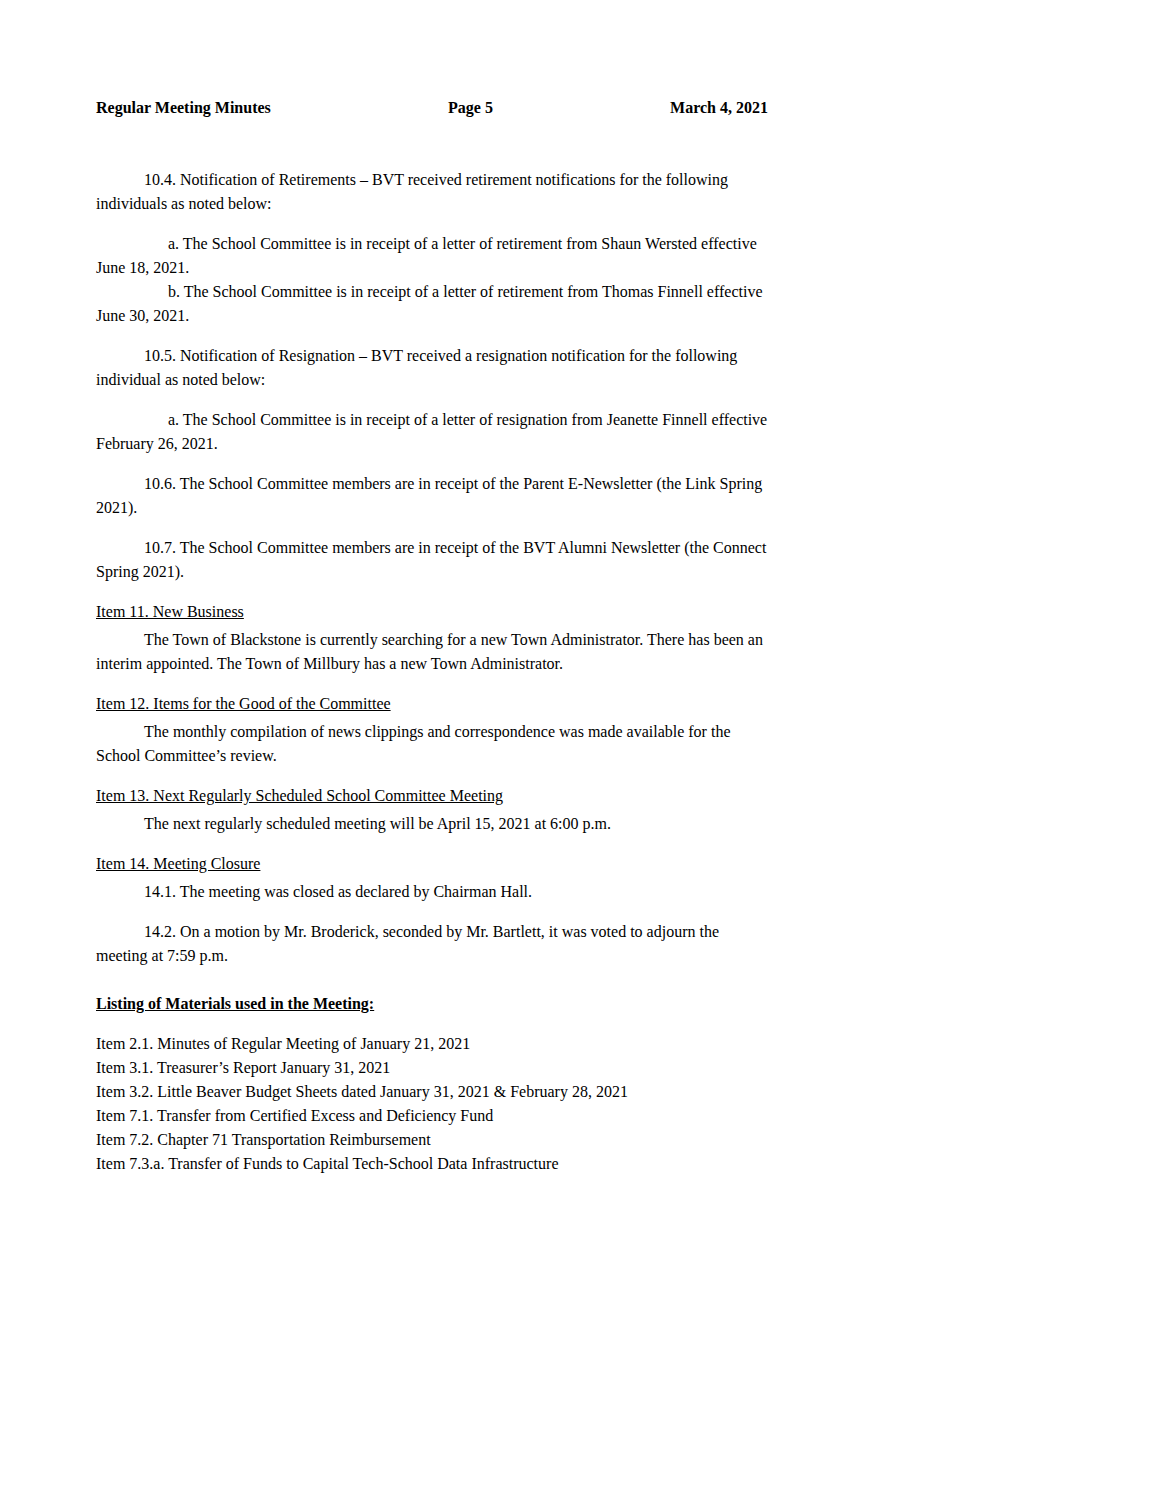Regular Meeting Minutes Page 5 March 4, 2021
10.4. Notification of Retirements – BVT received retirement notifications for the following individuals as noted below:
a. The School Committee is in receipt of a letter of retirement from Shaun Wersted effective June 18, 2021.
b. The School Committee is in receipt of a letter of retirement from Thomas Finnell effective June 30, 2021.
10.5. Notification of Resignation – BVT received a resignation notification for the following individual as noted below:
a. The School Committee is in receipt of a letter of resignation from Jeanette Finnell effective February 26, 2021.
10.6. The School Committee members are in receipt of the Parent E-Newsletter (the Link Spring 2021).
10.7. The School Committee members are in receipt of the BVT Alumni Newsletter (the Connect Spring 2021).
Item 11. New Business
The Town of Blackstone is currently searching for a new Town Administrator. There has been an interim appointed. The Town of Millbury has a new Town Administrator.
Item 12. Items for the Good of the Committee
The monthly compilation of news clippings and correspondence was made available for the School Committee’s review.
Item 13. Next Regularly Scheduled School Committee Meeting
The next regularly scheduled meeting will be April 15, 2021 at 6:00 p.m.
Item 14. Meeting Closure
14.1. The meeting was closed as declared by Chairman Hall.
14.2. On a motion by Mr. Broderick, seconded by Mr. Bartlett, it was voted to adjourn the meeting at 7:59 p.m.
Listing of Materials used in the Meeting:
Item 2.1. Minutes of Regular Meeting of January 21, 2021
Item 3.1. Treasurer’s Report January 31, 2021
Item 3.2. Little Beaver Budget Sheets dated January 31, 2021 & February 28, 2021
Item 7.1. Transfer from Certified Excess and Deficiency Fund
Item 7.2. Chapter 71 Transportation Reimbursement
Item 7.3.a. Transfer of Funds to Capital Tech-School Data Infrastructure